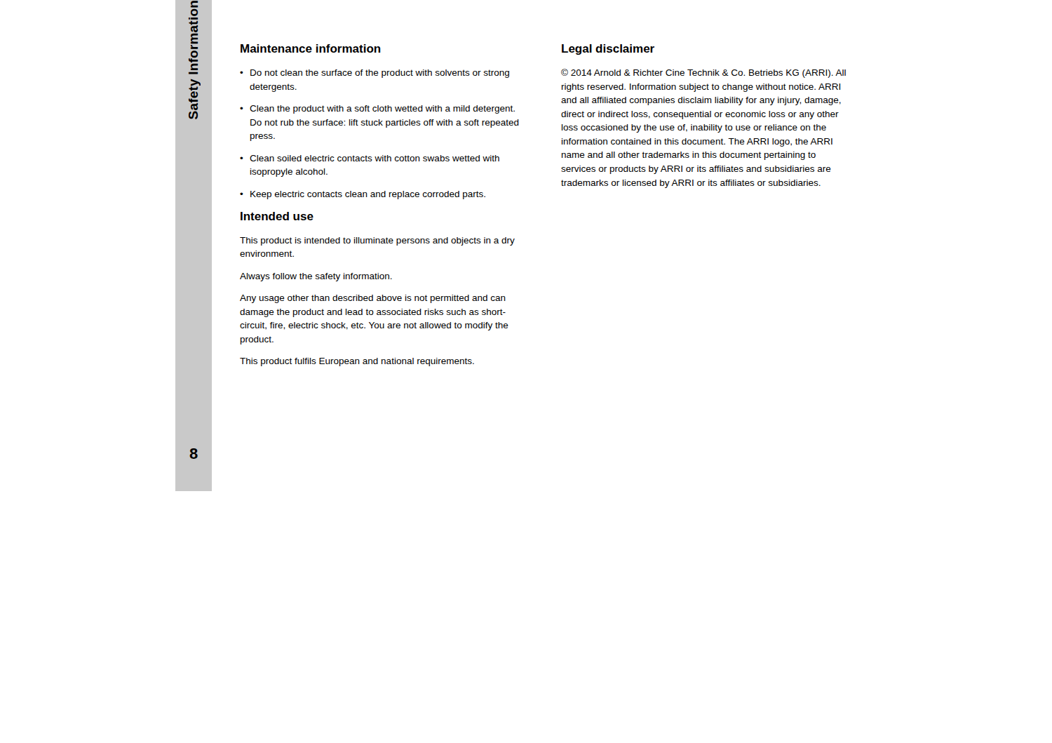Safety Information
8
Maintenance information
Do not clean the surface of the product with solvents or strong detergents.
Clean the product with a soft cloth wetted with a mild detergent. Do not rub the surface: lift stuck particles off with a soft repeated press.
Clean soiled electric contacts with cotton swabs wetted with isopropyle alcohol.
Keep electric contacts clean and replace corroded parts.
Intended use
This product is intended to illuminate persons and objects in a dry environment.
Always follow the safety information.
Any usage other than described above is not permitted and can damage the product and lead to associated risks such as short-circuit, fire, electric shock, etc. You are not allowed to modify the product.
This product fulfils European and national requirements.
Legal disclaimer
© 2014 Arnold & Richter Cine Technik & Co. Betriebs KG (ARRI). All rights reserved. Information subject to change without notice. ARRI and all affiliated companies disclaim liability for any injury, damage, direct or indirect loss, consequential or economic loss or any other loss occasioned by the use of, inability to use or reliance on the information contained in this document. The ARRI logo, the ARRI name and all other trademarks in this document pertaining to services or products by ARRI or its affiliates and subsidiaries are trademarks or licensed by ARRI or its affiliates or subsidiaries.